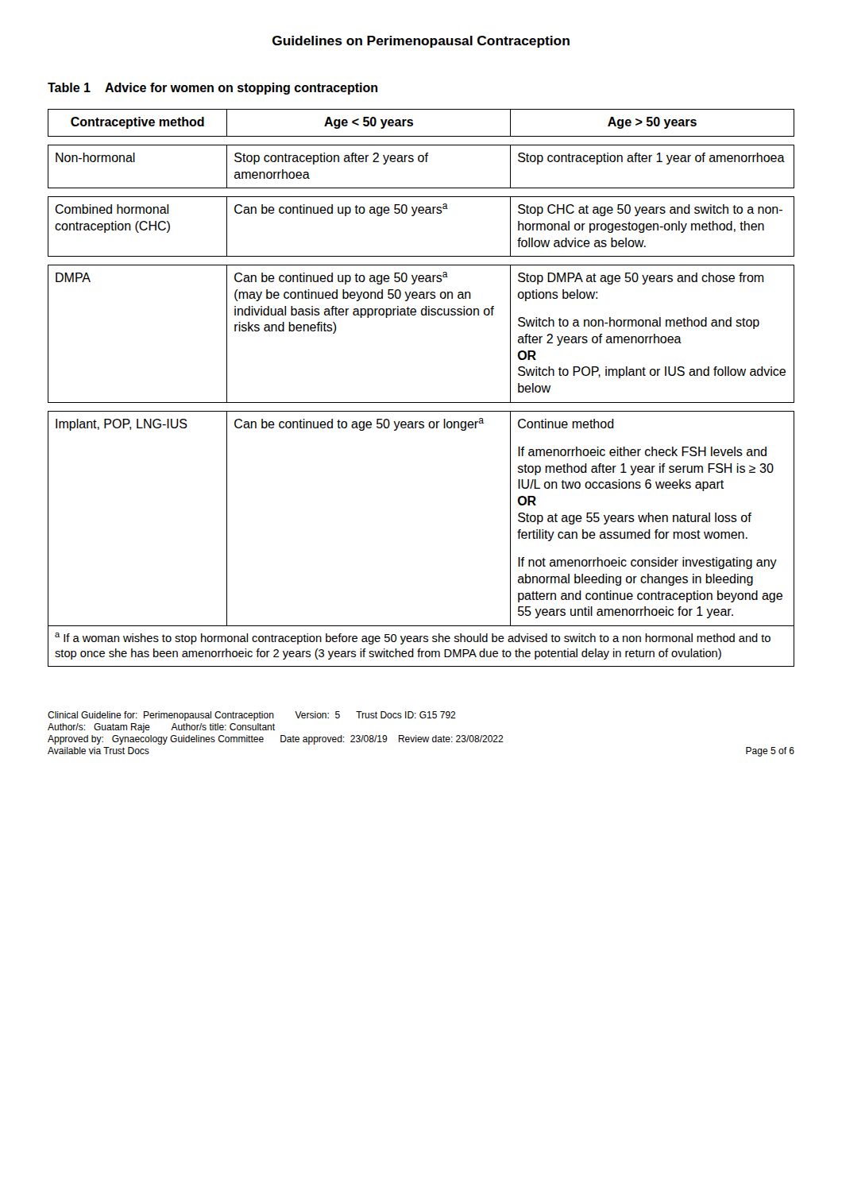Guidelines on Perimenopausal Contraception
Table 1 Advice for women on stopping contraception
| Contraceptive method | Age < 50 years | Age > 50 years |
| --- | --- | --- |
| Non-hormonal | Stop contraception after 2 years of amenorrhoea | Stop contraception after 1 year of amenorrhoea |
| Combined hormonal contraception (CHC) | Can be continued up to age 50 years a | Stop CHC at age 50 years and switch to a non-hormonal or progestogen-only method, then follow advice as below. |
| DMPA | Can be continued up to age 50 years a (may be continued beyond 50 years on an individual basis after appropriate discussion of risks and benefits) | Stop DMPA at age 50 years and chose from options below: Switch to a non-hormonal method and stop after 2 years of amenorrhoea OR Switch to POP, implant or IUS and follow advice below |
| Implant, POP, LNG-IUS | Can be continued to age 50 years or longer a | Continue method If amenorrhoeic either check FSH levels and stop method after 1 year if serum FSH is ≥ 30 IU/L on two occasions 6 weeks apart OR Stop at age 55 years when natural loss of fertility can be assumed for most women. If not amenorrhoeic consider investigating any abnormal bleeding or changes in bleeding pattern and continue contraception beyond age 55 years until amenorrhoeic for 1 year. |
| a If a woman wishes to stop hormonal contraception before age 50 years she should be advised to switch to a non hormonal method and to stop once she has been amenorrhoeic for 2 years (3 years if switched from DMPA due to the potential delay in return of ovulation) |
Clinical Guideline for: Perimenopausal Contraception Version: 5 Trust Docs ID: G15 792 Author/s: Guatam Raje Author/s title: Consultant Approved by: Gynaecology Guidelines Committee Date approved: 23/08/19 Review date: 23/08/2022
Available via Trust Docs Page 5 of 6